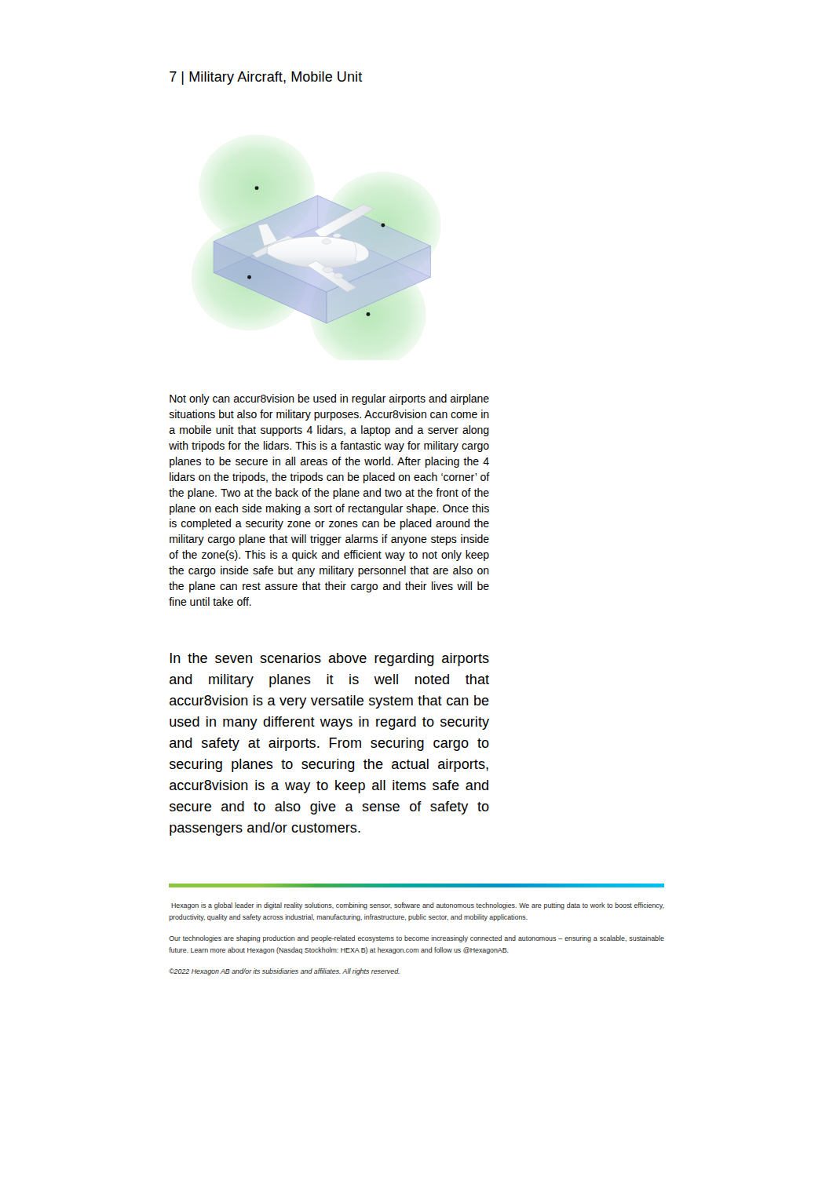7 | Military Aircraft, Mobile Unit
Not only can accur8vision be used in regular airports and airplane situations but also for military purposes. Accur8vision can come in a mobile unit that supports 4 lidars, a laptop and a server along with tripods for the lidars. This is a fantastic way for military cargo planes to be secure in all areas of the world. After placing the 4 lidars on the tripods, the tripods can be placed on each ‘corner’ of the plane. Two at the back of the plane and two at the front of the plane on each side making a sort of rectangular shape. Once this is completed a security zone or zones can be placed around the military cargo plane that will trigger alarms if anyone steps inside of the zone(s). This is a quick and efficient way to not only keep the cargo inside safe but any military personnel that are also on the plane can rest assure that their cargo and their lives will be fine until take off.
In the seven scenarios above regarding airports and military planes it is well noted that accur8vision is a very versatile system that can be used in many different ways in regard to security and safety at airports. From securing cargo to securing planes to securing the actual airports, accur8vision is a way to keep all items safe and secure and to also give a sense of safety to passengers and/or customers.
Hexagon is a global leader in digital reality solutions, combining sensor, software and autonomous technologies. We are putting data to work to boost efficiency, productivity, quality and safety across industrial, manufacturing, infrastructure, public sector, and mobility applications.
Our technologies are shaping production and people-related ecosystems to become increasingly connected and autonomous – ensuring a scalable, sustainable future. Learn more about Hexagon (Nasdaq Stockholm: HEXA B) at hexagon.com and follow us @HexagonAB.
©2022 Hexagon AB and/or its subsidiaries and affiliates. All rights reserved.